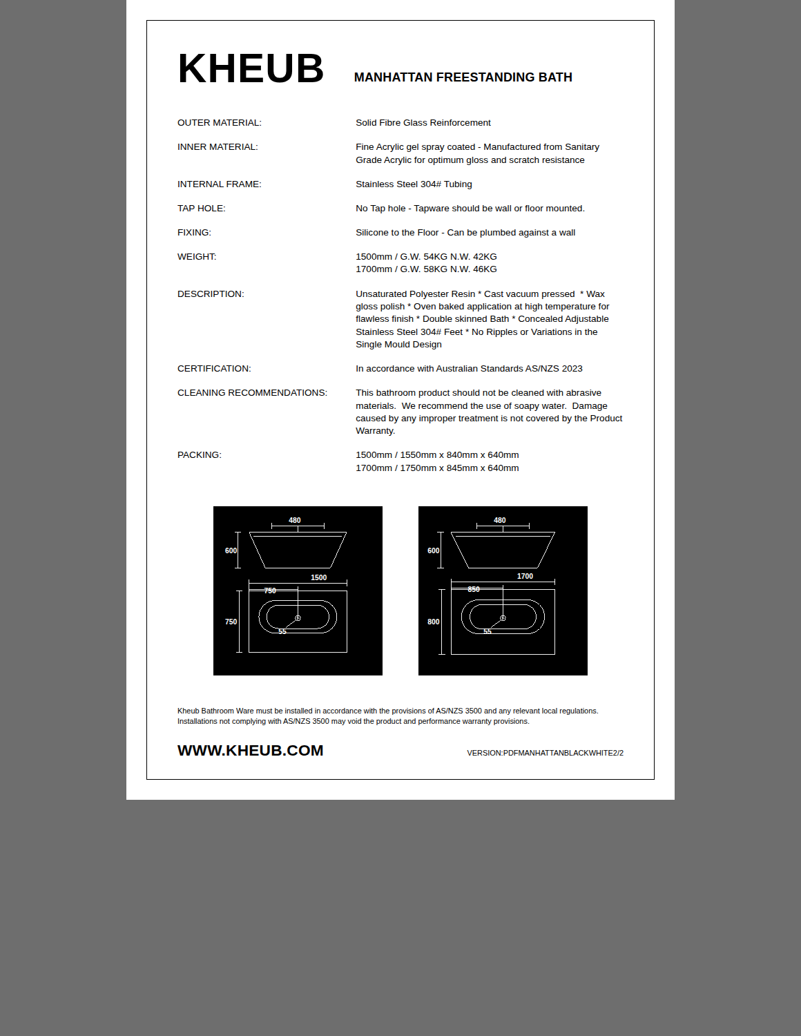KHEUB
MANHATTAN FREESTANDING BATH
| OUTER MATERIAL: | Solid Fibre Glass Reinforcement |
| INNER MATERIAL: | Fine Acrylic gel spray coated - Manufactured from Sanitary Grade Acrylic for optimum gloss and scratch resistance |
| INTERNAL FRAME: | Stainless Steel 304# Tubing |
| TAP HOLE: | No Tap hole - Tapware should be wall or floor mounted. |
| FIXING: | Silicone to the Floor - Can be plumbed against a wall |
| WEIGHT: | 1500mm / G.W. 54KG N.W. 42KG 1700mm / G.W. 58KG N.W. 46KG |
| DESCRIPTION: | Unsaturated Polyester Resin * Cast vacuum pressed * Wax gloss polish * Oven baked application at high temperature for flawless finish * Double skinned Bath * Concealed Adjustable Stainless Steel 304# Feet * No Ripples or Variations in the Single Mould Design |
| CERTIFICATION: | In accordance with Australian Standards AS/NZS 2023 |
| CLEANING RECOMMENDATIONS: | This bathroom product should not be cleaned with abrasive materials. We recommend the use of soapy water. Damage caused by any improper treatment is not covered by the Product Warranty. |
| PACKING: | 1500mm / 1550mm x 840mm x 640mm 1700mm / 1750mm x 845mm x 640mm |
600 480 1500 750 750 55
600 480 1700 850 800 55
Kheub Bathroom Ware must be installed in accordance with the provisions of AS/NZS 3500 and any relevant local regulations. Installations not complying with AS/NZS 3500 may void the product and performance warranty provisions.
WWW.KHEUB.COM
VERSION:PDFMANHATTANBLACKWHITE2/2